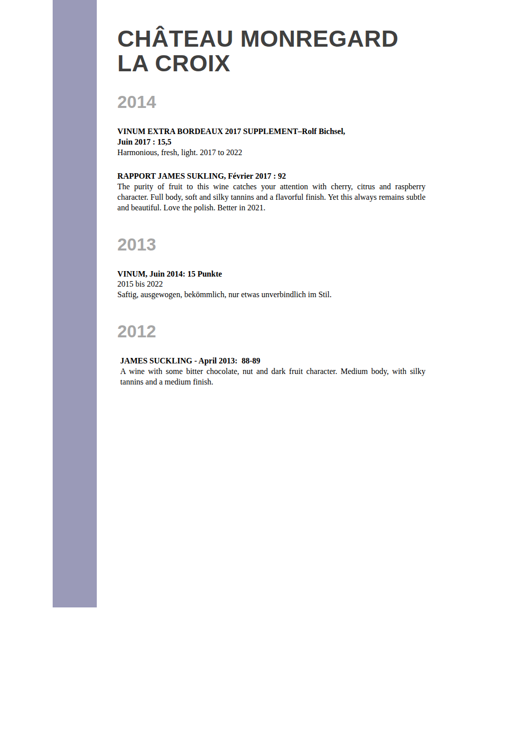CHÂTEAU MONREGARD LA CROIX
2014
VINUM EXTRA BORDEAUX 2017 SUPPLEMENT–Rolf Bichsel,
Juin 2017 : 15,5
Harmonious, fresh, light. 2017 to 2022
RAPPORT JAMES SUKLING, Février 2017 : 92
The purity of fruit to this wine catches your attention with cherry, citrus and raspberry character. Full body, soft and silky tannins and a flavorful finish. Yet this always remains subtle and beautiful. Love the polish. Better in 2021.
2013
VINUM, Juin 2014: 15 Punkte
2015 bis 2022
Saftig, ausgewogen, bekömmlich, nur etwas unverbindlich im Stil.
2012
JAMES SUCKLING - April 2013: 88-89
A wine with some bitter chocolate, nut and dark fruit character. Medium body, with silky tannins and a medium finish.